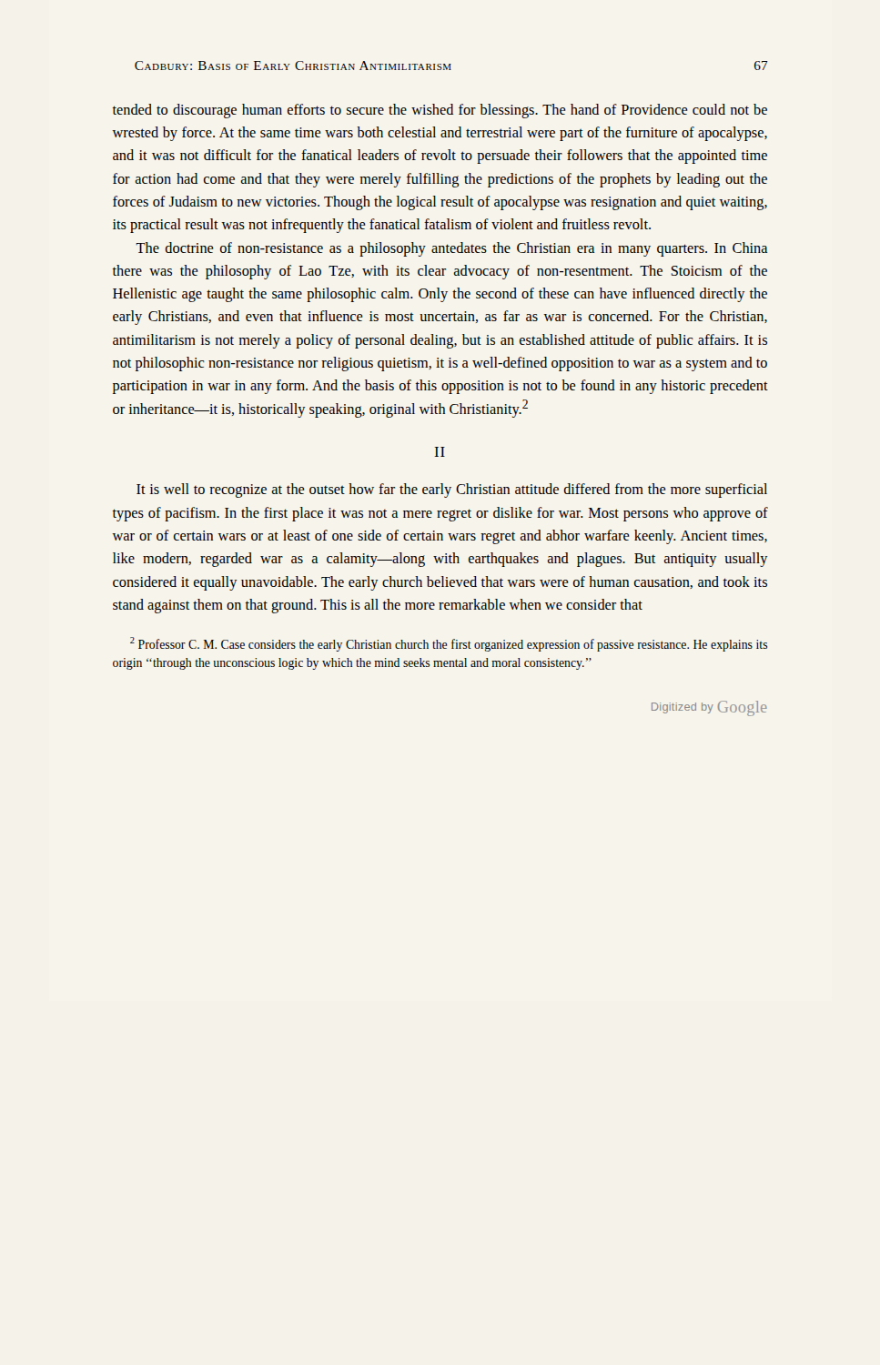Cadbury: Basis of Early Christian Antimilitarism 67
tended to discourage human efforts to secure the wished for blessings. The hand of Providence could not be wrested by force. At the same time wars both celestial and terrestrial were part of the furniture of apocalypse, and it was not difficult for the fanatical leaders of revolt to persuade their followers that the appointed time for action had come and that they were merely fulfilling the predictions of the prophets by leading out the forces of Judaism to new victories. Though the logical result of apocalypse was resignation and quiet waiting, its practical result was not infrequently the fanatical fatalism of violent and fruitless revolt.
The doctrine of non-resistance as a philosophy antedates the Christian era in many quarters. In China there was the philosophy of Lao Tze, with its clear advocacy of non-resentment. The Stoicism of the Hellenistic age taught the same philosophic calm. Only the second of these can have influenced directly the early Christians, and even that influence is most uncertain, as far as war is concerned. For the Christian, antimilitarism is not merely a policy of personal dealing, but is an established attitude of public affairs. It is not philosophic non-resistance nor religious quietism, it is a well-defined opposition to war as a system and to participation in war in any form. And the basis of this opposition is not to be found in any historic precedent or inheritance—it is, historically speaking, original with Christianity.2
II
It is well to recognize at the outset how far the early Christian attitude differed from the more superficial types of pacifism. In the first place it was not a mere regret or dislike for war. Most persons who approve of war or of certain wars or at least of one side of certain wars regret and abhor warfare keenly. Ancient times, like modern, regarded war as a calamity—along with earthquakes and plagues. But antiquity usually considered it equally unavoidable. The early church believed that wars were of human causation, and took its stand against them on that ground. This is all the more remarkable when we consider that
2 Professor C. M. Case considers the early Christian church the first organized expression of passive resistance. He explains its origin ‘‘through the unconscious logic by which the mind seeks mental and moral consistency.’’
Digitized by Google